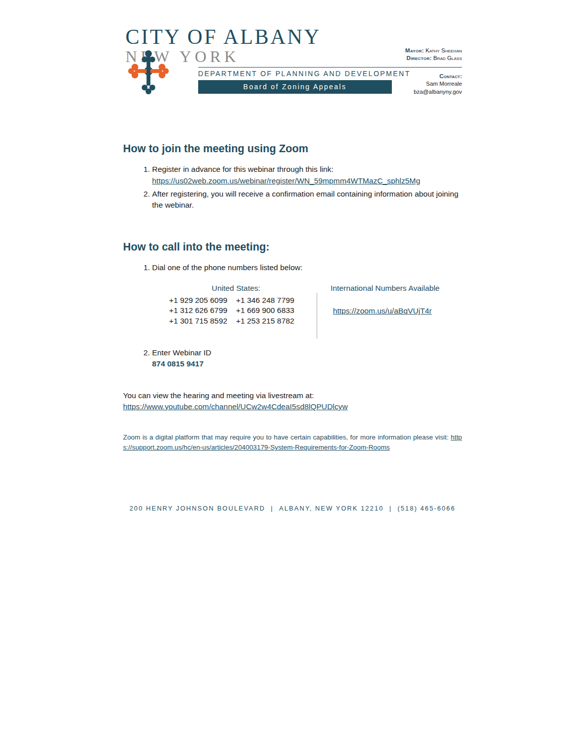CITY OF ALBANY
NEW YORK
Department of Planning and Development
Board of Zoning Appeals
Mayor: Kathy Sheehan
Director: Brad Glass
Contact:
Sam Morreale
bza@albanyny.gov
How to join the meeting using Zoom
Register in advance for this webinar through this link:
https://us02web.zoom.us/webinar/register/WN_59mpmm4WTMazC_sphlz5Mg
After registering, you will receive a confirmation email containing information about joining the webinar.
How to call into the meeting:
Dial one of the phone numbers listed below:
United States:
| +1 929 205 6099 | +1 346 248 7799 |
| +1 312 626 6799 | +1 669 900 6833 |
| +1 301 715 8592 | +1 253 215 8782 |
International Numbers Available
https://zoom.us/u/aBqVUjT4r
Enter Webinar ID 874 0815 9417
You can view the hearing and meeting via livestream at:
https://www.youtube.com/channel/UCw2w4CdeaI5sd8lQPUDlcyw
Zoom is a digital platform that may require you to have certain capabilities, for more information please visit: https://support.zoom.us/hc/en-us/articles/204003179-System-Requirements-for-Zoom-Rooms
200 HENRY JOHNSON BOULEVARD | ALBANY, NEW YORK 12210 | (518) 465-6066